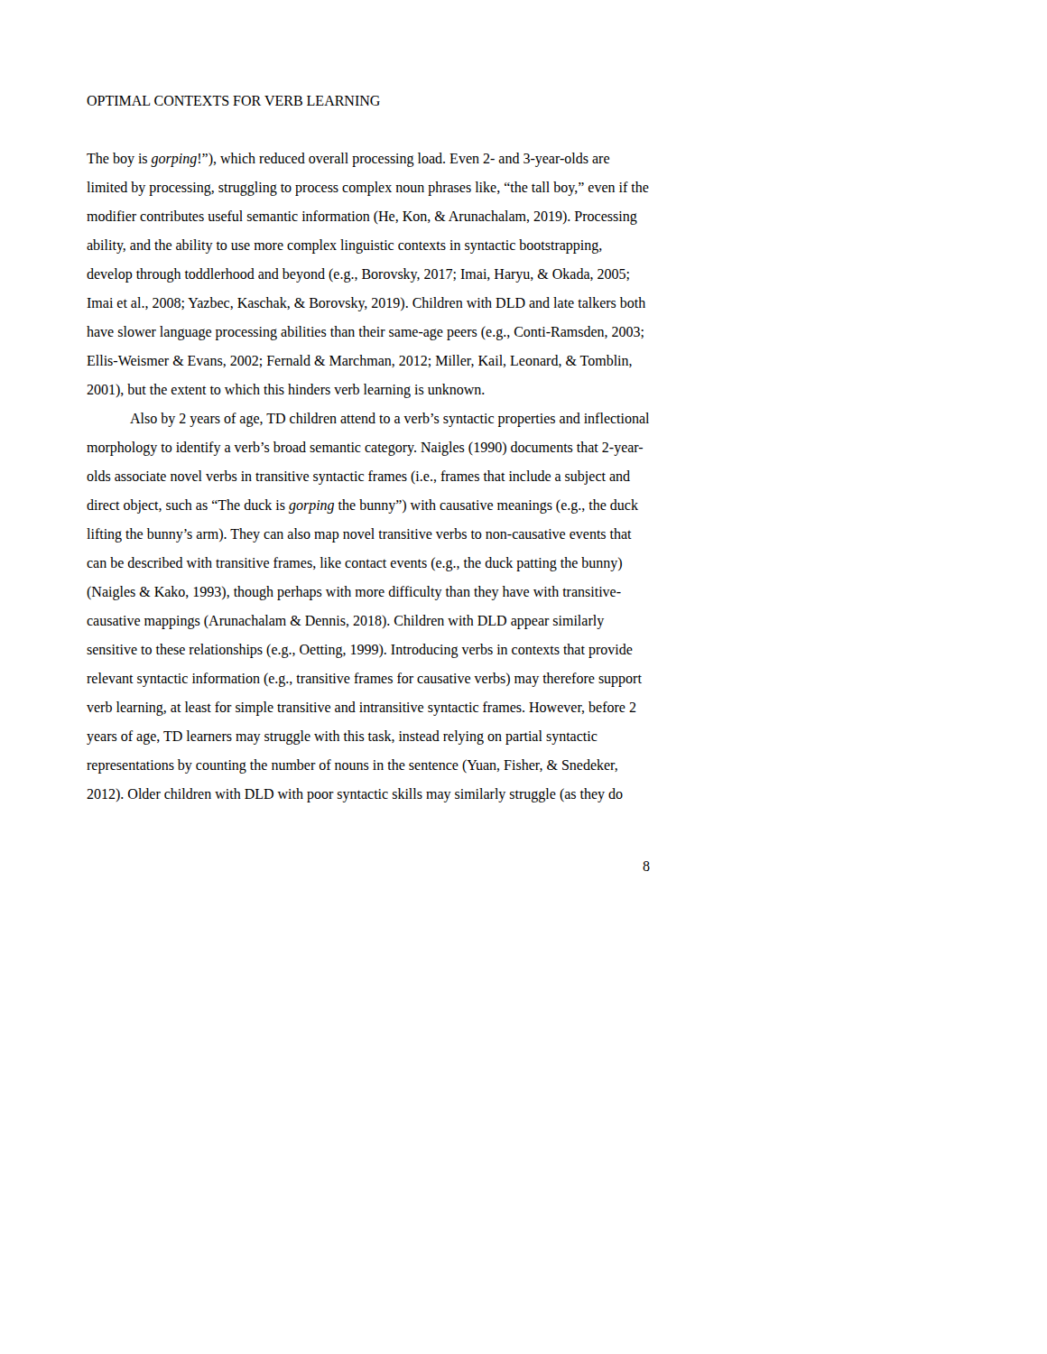OPTIMAL CONTEXTS FOR VERB LEARNING
The boy is gorping!”), which reduced overall processing load. Even 2- and 3-year-olds are limited by processing, struggling to process complex noun phrases like, “the tall boy,” even if the modifier contributes useful semantic information (He, Kon, & Arunachalam, 2019). Processing ability, and the ability to use more complex linguistic contexts in syntactic bootstrapping, develop through toddlerhood and beyond (e.g., Borovsky, 2017; Imai, Haryu, & Okada, 2005; Imai et al., 2008; Yazbec, Kaschak, & Borovsky, 2019). Children with DLD and late talkers both have slower language processing abilities than their same-age peers (e.g., Conti-Ramsden, 2003; Ellis-Weismer & Evans, 2002; Fernald & Marchman, 2012; Miller, Kail, Leonard, & Tomblin, 2001), but the extent to which this hinders verb learning is unknown.
Also by 2 years of age, TD children attend to a verb’s syntactic properties and inflectional morphology to identify a verb’s broad semantic category. Naigles (1990) documents that 2-year-olds associate novel verbs in transitive syntactic frames (i.e., frames that include a subject and direct object, such as “The duck is gorping the bunny”) with causative meanings (e.g., the duck lifting the bunny’s arm). They can also map novel transitive verbs to non-causative events that can be described with transitive frames, like contact events (e.g., the duck patting the bunny) (Naigles & Kako, 1993), though perhaps with more difficulty than they have with transitive-causative mappings (Arunachalam & Dennis, 2018). Children with DLD appear similarly sensitive to these relationships (e.g., Oetting, 1999). Introducing verbs in contexts that provide relevant syntactic information (e.g., transitive frames for causative verbs) may therefore support verb learning, at least for simple transitive and intransitive syntactic frames. However, before 2 years of age, TD learners may struggle with this task, instead relying on partial syntactic representations by counting the number of nouns in the sentence (Yuan, Fisher, & Snedeker, 2012). Older children with DLD with poor syntactic skills may similarly struggle (as they do
8